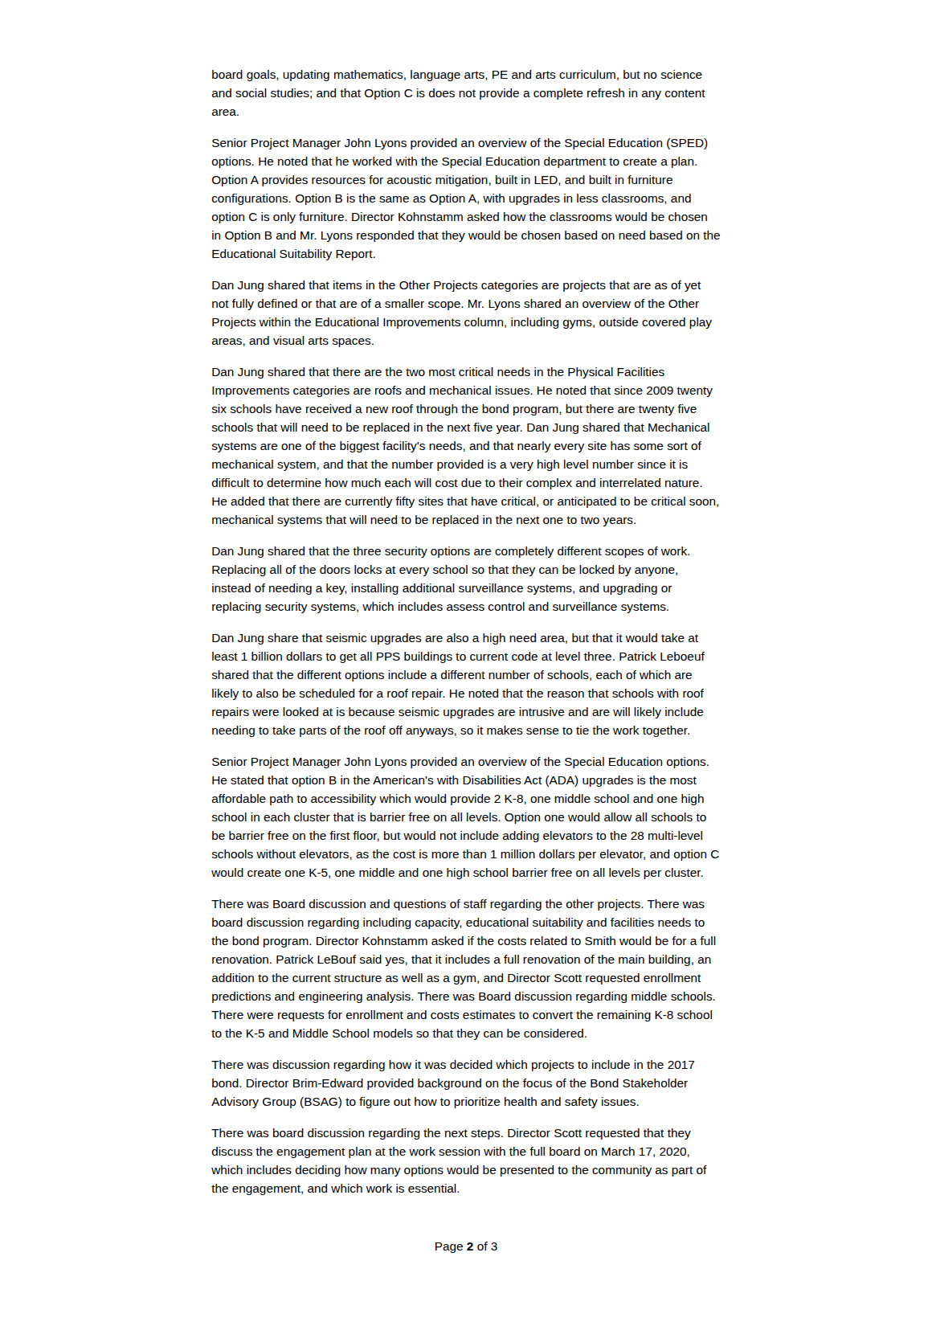board goals, updating mathematics, language arts, PE and arts curriculum, but no science and social studies; and that Option C is does not provide a complete refresh in any content area.
Senior Project Manager John Lyons provided an overview of the Special Education (SPED) options. He noted that he worked with the Special Education department to create a plan. Option A provides resources for acoustic mitigation, built in LED, and built in furniture configurations. Option B is the same as Option A, with upgrades in less classrooms, and option C is only furniture. Director Kohnstamm asked how the classrooms would be chosen in Option B and Mr. Lyons responded that they would be chosen based on need based on the Educational Suitability Report.
Dan Jung shared that items in the Other Projects categories are projects that are as of yet not fully defined or that are of a smaller scope. Mr. Lyons shared an overview of the Other Projects within the Educational Improvements column, including gyms, outside covered play areas, and visual arts spaces.
Dan Jung shared that there are the two most critical needs in the Physical Facilities Improvements categories are roofs and mechanical issues. He noted that since 2009 twenty six schools have received a new roof through the bond program, but there are twenty five schools that will need to be replaced in the next five year. Dan Jung shared that Mechanical systems are one of the biggest facility's needs, and that nearly every site has some sort of mechanical system, and that the number provided is a very high level number since it is difficult to determine how much each will cost due to their complex and interrelated nature. He added that there are currently fifty sites that have critical, or anticipated to be critical soon, mechanical systems that will need to be replaced in the next one to two years.
Dan Jung shared that the three security options are completely different scopes of work. Replacing all of the doors locks at every school so that they can be locked by anyone, instead of needing a key, installing additional surveillance systems, and upgrading or replacing security systems, which includes assess control and surveillance systems.
Dan Jung share that seismic upgrades are also a high need area, but that it would take at least 1 billion dollars to get all PPS buildings to current code at level three. Patrick Leboeuf shared that the different options include a different number of schools, each of which are likely to also be scheduled for a roof repair. He noted that the reason that schools with roof repairs were looked at is because seismic upgrades are intrusive and are will likely include needing to take parts of the roof off anyways, so it makes sense to tie the work together.
Senior Project Manager John Lyons provided an overview of the Special Education options. He stated that option B in the American's with Disabilities Act (ADA) upgrades is the most affordable path to accessibility which would provide 2 K-8, one middle school and one high school in each cluster that is barrier free on all levels. Option one would allow all schools to be barrier free on the first floor, but would not include adding elevators to the 28 multi-level schools without elevators, as the cost is more than 1 million dollars per elevator, and option C would create one K-5, one middle and one high school barrier free on all levels per cluster.
There was Board discussion and questions of staff regarding the other projects. There was board discussion regarding including capacity, educational suitability and facilities needs to the bond program. Director Kohnstamm asked if the costs related to Smith would be for a full renovation. Patrick LeBouf said yes, that it includes a full renovation of the main building, an addition to the current structure as well as a gym, and Director Scott requested enrollment predictions and engineering analysis. There was Board discussion regarding middle schools. There were requests for enrollment and costs estimates to convert the remaining K-8 school to the K-5 and Middle School models so that they can be considered.
There was discussion regarding how it was decided which projects to include in the 2017 bond. Director Brim-Edward provided background on the focus of the Bond Stakeholder Advisory Group (BSAG) to figure out how to prioritize health and safety issues.
There was board discussion regarding the next steps. Director Scott requested that they discuss the engagement plan at the work session with the full board on March 17, 2020, which includes deciding how many options would be presented to the community as part of the engagement, and which work is essential.
Page 2 of 3